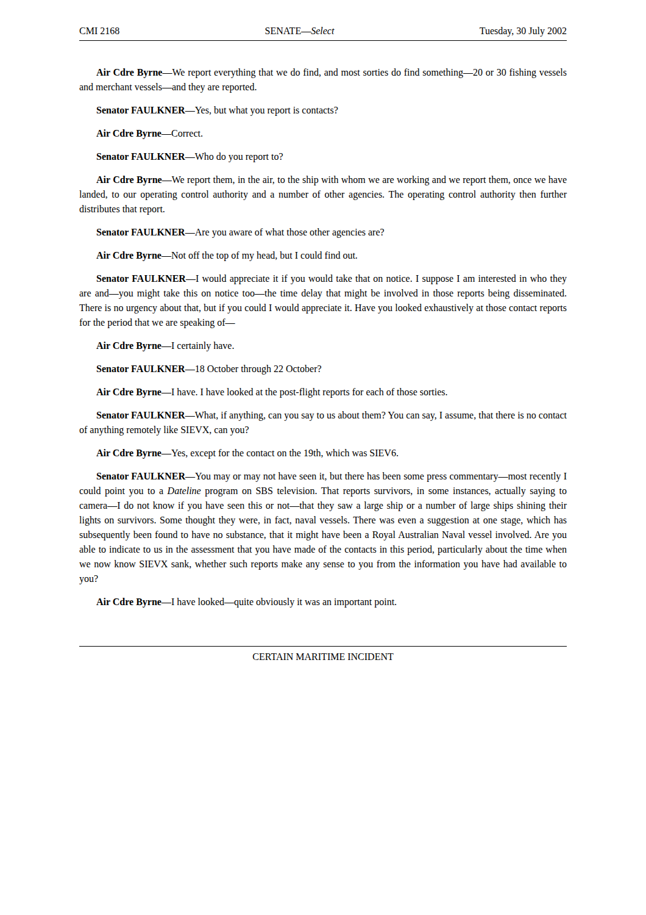CMI 2168 SENATE—Select Tuesday, 30 July 2002
Air Cdre Byrne—We report everything that we do find, and most sorties do find something—20 or 30 fishing vessels and merchant vessels—and they are reported.
Senator FAULKNER—Yes, but what you report is contacts?
Air Cdre Byrne—Correct.
Senator FAULKNER—Who do you report to?
Air Cdre Byrne—We report them, in the air, to the ship with whom we are working and we report them, once we have landed, to our operating control authority and a number of other agencies. The operating control authority then further distributes that report.
Senator FAULKNER—Are you aware of what those other agencies are?
Air Cdre Byrne—Not off the top of my head, but I could find out.
Senator FAULKNER—I would appreciate it if you would take that on notice. I suppose I am interested in who they are and—you might take this on notice too—the time delay that might be involved in those reports being disseminated. There is no urgency about that, but if you could I would appreciate it. Have you looked exhaustively at those contact reports for the period that we are speaking of—
Air Cdre Byrne—I certainly have.
Senator FAULKNER—18 October through 22 October?
Air Cdre Byrne—I have. I have looked at the post-flight reports for each of those sorties.
Senator FAULKNER—What, if anything, can you say to us about them? You can say, I assume, that there is no contact of anything remotely like SIEVX, can you?
Air Cdre Byrne—Yes, except for the contact on the 19th, which was SIEV6.
Senator FAULKNER—You may or may not have seen it, but there has been some press commentary—most recently I could point you to a Dateline program on SBS television. That reports survivors, in some instances, actually saying to camera—I do not know if you have seen this or not—that they saw a large ship or a number of large ships shining their lights on survivors. Some thought they were, in fact, naval vessels. There was even a suggestion at one stage, which has subsequently been found to have no substance, that it might have been a Royal Australian Naval vessel involved. Are you able to indicate to us in the assessment that you have made of the contacts in this period, particularly about the time when we now know SIEVX sank, whether such reports make any sense to you from the information you have had available to you?
Air Cdre Byrne—I have looked—quite obviously it was an important point.
CERTAIN MARITIME INCIDENT